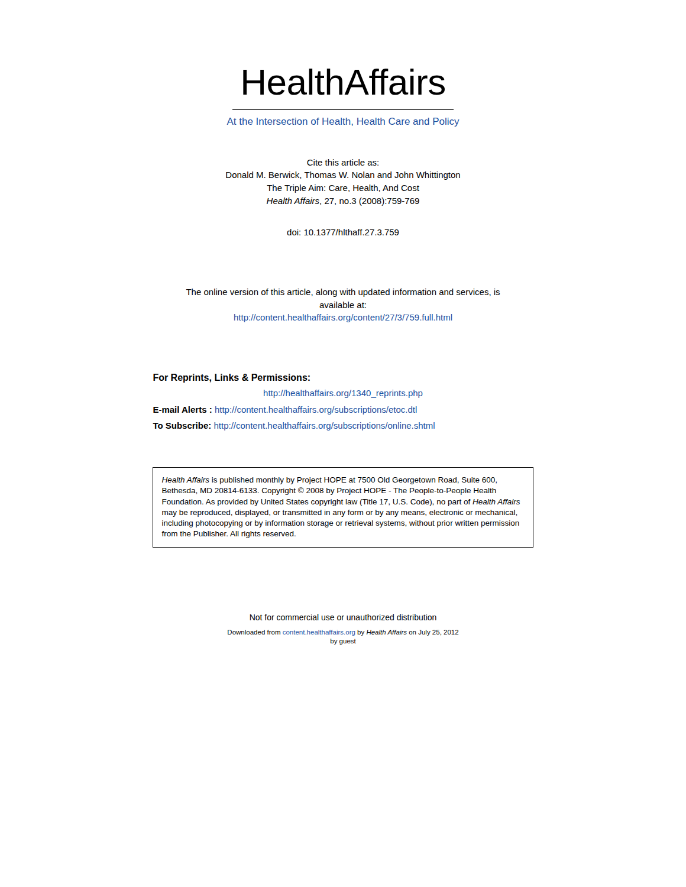HealthAffairs
At the Intersection of Health, Health Care and Policy
Cite this article as:
Donald M. Berwick, Thomas W. Nolan and John Whittington
The Triple Aim: Care, Health, And Cost
Health Affairs, 27, no.3 (2008):759-769
doi: 10.1377/hlthaff.27.3.759
The online version of this article, along with updated information and services, is
available at:
http://content.healthaffairs.org/content/27/3/759.full.html
For Reprints, Links & Permissions:
http://healthaffairs.org/1340_reprints.php
E-mail Alerts : http://content.healthaffairs.org/subscriptions/etoc.dtl
To Subscribe: http://content.healthaffairs.org/subscriptions/online.shtml
Health Affairs is published monthly by Project HOPE at 7500 Old Georgetown Road, Suite 600, Bethesda, MD 20814-6133. Copyright © 2008 by Project HOPE - The People-to-People Health Foundation. As provided by United States copyright law (Title 17, U.S. Code), no part of Health Affairs may be reproduced, displayed, or transmitted in any form or by any means, electronic or mechanical, including photocopying or by information storage or retrieval systems, without prior written permission from the Publisher. All rights reserved.
Not for commercial use or unauthorized distribution
Downloaded from content.healthaffairs.org by Health Affairs on July 25, 2012
by guest